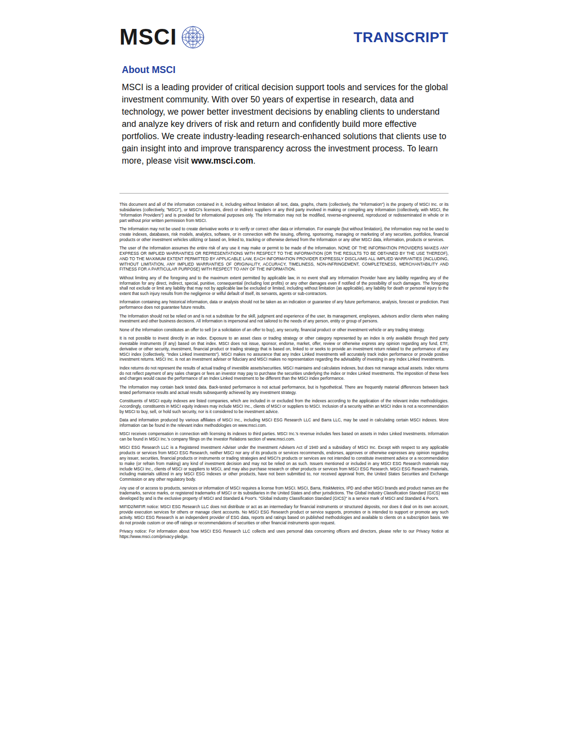MSCI
TRANSCRIPT
About MSCI
MSCI is a leading provider of critical decision support tools and services for the global investment community. With over 50 years of expertise in research, data and technology, we power better investment decisions by enabling clients to understand and analyze key drivers of risk and return and confidently build more effective portfolios. We create industry-leading research-enhanced solutions that clients use to gain insight into and improve transparency across the investment process. To learn more, please visit www.msci.com.
This document and all of the information contained in it, including without limitation all text, data, graphs, charts (collectively, the "Information") is the property of MSCI Inc. or its subsidiaries (collectively, "MSCI"), or MSCI's licensors, direct or indirect suppliers or any third party involved in making or compiling any Information (collectively, with MSCI, the "Information Providers") and is provided for informational purposes only. The Information may not be modified, reverse-engineered, reproduced or redisseminated in whole or in part without prior written permission from MSCI.
The Information may not be used to create derivative works or to verify or correct other data or information. For example (but without limitation), the Information may not be used to create indexes, databases, risk models, analytics, software, or in connection with the issuing, offering, sponsoring, managing or marketing of any securities, portfolios, financial products or other investment vehicles utilizing or based on, linked to, tracking or otherwise derived from the Information or any other MSCI data, information, products or services.
The user of the Information assumes the entire risk of any use it may make or permit to be made of the Information. NONE OF THE INFORMATION PROVIDERS MAKES ANY EXPRESS OR IMPLIED WARRANTIES OR REPRESENTATIONS WITH RESPECT TO THE INFORMATION (OR THE RESULTS TO BE OBTAINED BY THE USE THEREOF), AND TO THE MAXIMUM EXTENT PERMITTED BY APPLICABLE LAW, EACH INFORMATION PROVIDER EXPRESSLY DISCLAIMS ALL IMPLIED WARRANTIES (INCLUDING, WITHOUT LIMITATION, ANY IMPLIED WARRANTIES OF ORIGINALITY, ACCURACY, TIMELINESS, NON-INFRINGEMENT, COMPLETENESS, MERCHANTABILITY AND FITNESS FOR A PARTICULAR PURPOSE) WITH RESPECT TO ANY OF THE INFORMATION.
Without limiting any of the foregoing and to the maximum extent permitted by applicable law, in no event shall any Information Provider have any liability regarding any of the Information for any direct, indirect, special, punitive, consequential (including lost profits) or any other damages even if notified of the possibility of such damages. The foregoing shall not exclude or limit any liability that may not by applicable law be excluded or limited, including without limitation (as applicable), any liability for death or personal injury to the extent that such injury results from the negligence or wilful default of itself, its servants, agents or sub-contractors.
Information containing any historical information, data or analysis should not be taken as an indication or guarantee of any future performance, analysis, forecast or prediction. Past performance does not guarantee future results.
The Information should not be relied on and is not a substitute for the skill, judgment and experience of the user, its management, employees, advisors and/or clients when making investment and other business decisions. All Information is impersonal and not tailored to the needs of any person, entity or group of persons.
None of the Information constitutes an offer to sell (or a solicitation of an offer to buy), any security, financial product or other investment vehicle or any trading strategy.
It is not possible to invest directly in an index. Exposure to an asset class or trading strategy or other category represented by an index is only available through third party investable instruments (if any) based on that index. MSCI does not issue, sponsor, endorse, market, offer, review or otherwise express any opinion regarding any fund, ETF, derivative or other security, investment, financial product or trading strategy that is based on, linked to or seeks to provide an investment return related to the performance of any MSCI index (collectively, "Index Linked Investments"). MSCI makes no assurance that any Index Linked Investments will accurately track index performance or provide positive investment returns. MSCI Inc. is not an investment adviser or fiduciary and MSCI makes no representation regarding the advisability of investing in any Index Linked Investments.
Index returns do not represent the results of actual trading of investible assets/securities. MSCI maintains and calculates indexes, but does not manage actual assets. Index returns do not reflect payment of any sales charges or fees an investor may pay to purchase the securities underlying the index or Index Linked Investments. The imposition of these fees and charges would cause the performance of an Index Linked Investment to be different than the MSCI index performance.
The Information may contain back tested data. Back-tested performance is not actual performance, but is hypothetical. There are frequently material differences between back tested performance results and actual results subsequently achieved by any investment strategy.
Constituents of MSCI equity indexes are listed companies, which are included in or excluded from the indexes according to the application of the relevant index methodologies. Accordingly, constituents in MSCI equity indexes may include MSCI Inc., clients of MSCI or suppliers to MSCI. Inclusion of a security within an MSCI index is not a recommendation by MSCI to buy, sell, or hold such security, nor is it considered to be investment advice.
Data and information produced by various affiliates of MSCI Inc., including MSCI ESG Research LLC and Barra LLC, may be used in calculating certain MSCI indexes. More information can be found in the relevant index methodologies on www.msci.com.
MSCI receives compensation in connection with licensing its indexes to third parties. MSCI Inc.'s revenue includes fees based on assets in Index Linked Investments. Information can be found in MSCI Inc.'s company filings on the Investor Relations section of www.msci.com.
MSCI ESG Research LLC is a Registered Investment Adviser under the Investment Advisers Act of 1940 and a subsidiary of MSCI Inc. Except with respect to any applicable products or services from MSCI ESG Research, neither MSCI nor any of its products or services recommends, endorses, approves or otherwise expresses any opinion regarding any issuer, securities, financial products or instruments or trading strategies and MSCI's products or services are not intended to constitute investment advice or a recommendation to make (or refrain from making) any kind of investment decision and may not be relied on as such. Issuers mentioned or included in any MSCI ESG Research materials may include MSCI Inc., clients of MSCI or suppliers to MSCI, and may also purchase research or other products or services from MSCI ESG Research. MSCI ESG Research materials, including materials utilized in any MSCI ESG Indexes or other products, have not been submitted to, nor received approval from, the United States Securities and Exchange Commission or any other regulatory body.
Any use of or access to products, services or information of MSCI requires a license from MSCI. MSCI, Barra, RiskMetrics, IPD and other MSCI brands and product names are the trademarks, service marks, or registered trademarks of MSCI or its subsidiaries in the United States and other jurisdictions. The Global Industry Classification Standard (GICS) was developed by and is the exclusive property of MSCI and Standard & Poor's. "Global Industry Classification Standard (GICS)" is a service mark of MSCI and Standard & Poor's.
MIFID2/MIFIR notice: MSCI ESG Research LLC does not distribute or act as an intermediary for financial instruments or structured deposits, nor does it deal on its own account, provide execution services for others or manage client accounts. No MSCI ESG Research product or service supports, promotes or is intended to support or promote any such activity. MSCI ESG Research is an independent provider of ESG data, reports and ratings based on published methodologies and available to clients on a subscription basis. We do not provide custom or one-off ratings or recommendations of securities or other financial instruments upon request.
Privacy notice: For information about how MSCI ESG Research LLC collects and uses personal data concerning officers and directors, please refer to our Privacy Notice at https://www.msci.com/privacy-pledge.